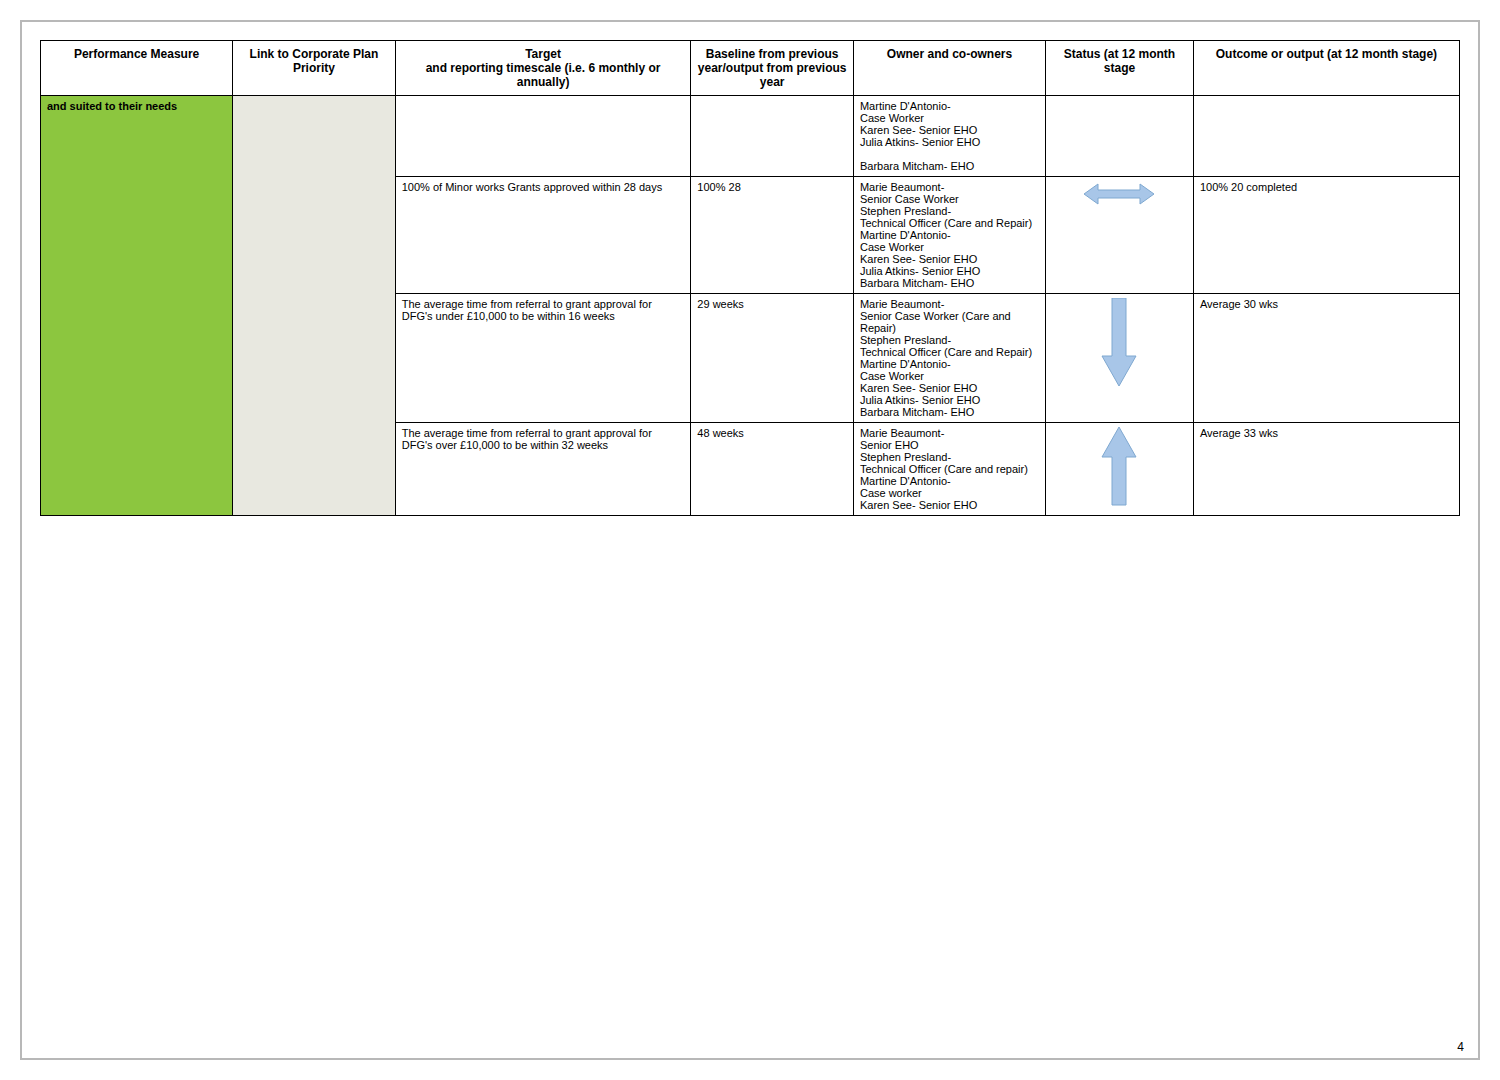| Performance Measure | Link to Corporate Plan Priority | Target and reporting timescale (i.e. 6 monthly or annually) | Baseline from previous year/output from previous year | Owner and co-owners | Status (at 12 month stage | Outcome or output (at 12 month stage) |
| --- | --- | --- | --- | --- | --- | --- |
| and suited to their needs | | | | Martine D'Antonio- Case Worker Karen See- Senior EHO Julia Atkins- Senior EHO Barbara Mitcham- EHO | | |
| 100% of Minor works Grants approved within 28 days | 100% 28 | Marie Beaumont- Senior Case Worker Stephen Presland- Technical Officer (Care and Repair) Martine D'Antonio- Case Worker Karen See- Senior EHO Julia Atkins- Senior EHO Barbara Mitcham- EHO | | 100% 20 completed |
| The average time from referral to grant approval for DFG's under £10,000 to be within 16 weeks | 29 weeks | Marie Beaumont- Senior Case Worker (Care and Repair) Stephen Presland- Technical Officer (Care and Repair) Martine D'Antonio- Case Worker Karen See- Senior EHO Julia Atkins- Senior EHO Barbara Mitcham- EHO | | Average 30 wks |
| The average time from referral to grant approval for DFG's over £10,000 to be within 32 weeks | 48 weeks | Marie Beaumont- Senior EHO Stephen Presland- Technical Officer (Care and repair) Martine D'Antonio- Case worker Karen See- Senior EHO | | Average 33 wks |
4